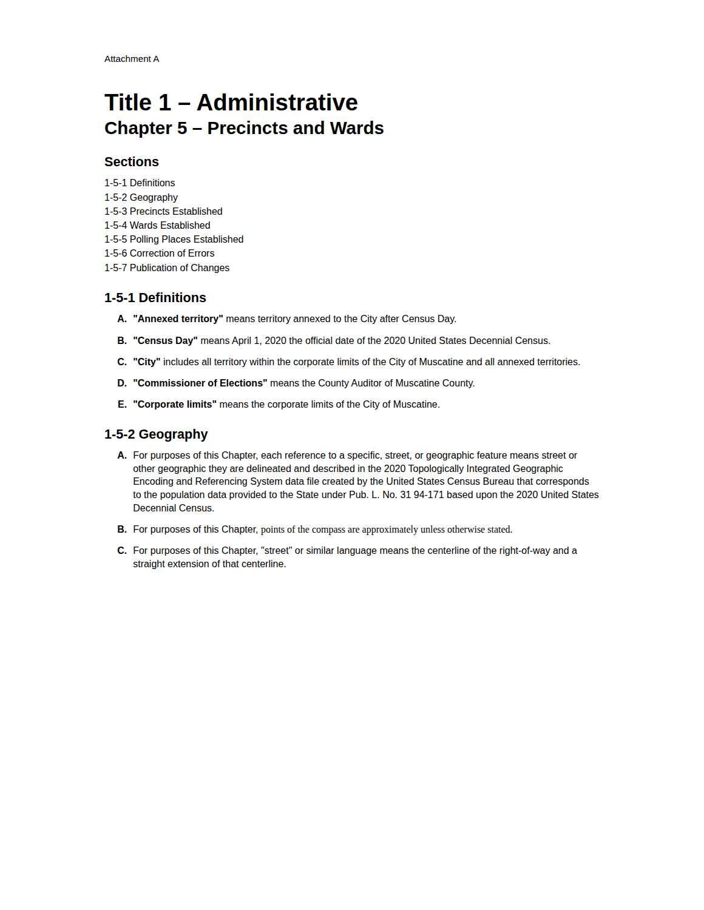Attachment A
Title 1 – Administrative
Chapter 5 – Precincts and Wards
Sections
1-5-1 Definitions
1-5-2 Geography
1-5-3 Precincts Established
1-5-4 Wards Established
1-5-5 Polling Places Established
1-5-6 Correction of Errors
1-5-7 Publication of Changes
1-5-1 Definitions
"Annexed territory" means territory annexed to the City after Census Day.
"Census Day" means April 1, 2020 the official date of the 2020 United States Decennial Census.
"City" includes all territory within the corporate limits of the City of Muscatine and all annexed territories.
"Commissioner of Elections" means the County Auditor of Muscatine County.
"Corporate limits" means the corporate limits of the City of Muscatine.
1-5-2 Geography
For purposes of this Chapter, each reference to a specific, street, or geographic feature means street or other geographic they are delineated and described in the 2020 Topologically Integrated Geographic Encoding and Referencing System data file created by the United States Census Bureau that corresponds to the population data provided to the State under Pub. L. No. 31 94-171 based upon the 2020 United States Decennial Census.
For purposes of this Chapter, points of the compass are approximately unless otherwise stated.
For purposes of this Chapter, "street" or similar language means the centerline of the right-of-way and a straight extension of that centerline.